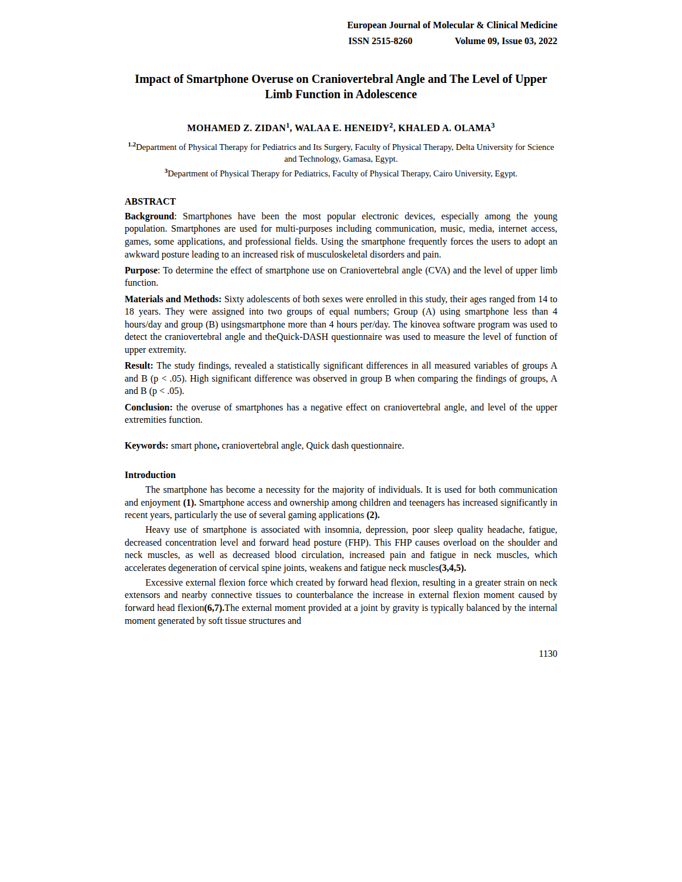European Journal of Molecular & Clinical Medicine ISSN 2515-8260 Volume 09, Issue 03, 2022
Impact of Smartphone Overuse on Craniovertebral Angle and The Level of Upper Limb Function in Adolescence
MOHAMED Z. ZIDAN1, WALAA E. HENEIDY2, KHALED A. OLAMA3
1.2Department of Physical Therapy for Pediatrics and Its Surgery, Faculty of Physical Therapy, Delta University for Science and Technology, Gamasa, Egypt.
3Department of Physical Therapy for Pediatrics, Faculty of Physical Therapy, Cairo University, Egypt.
ABSTRACT
Background: Smartphones have been the most popular electronic devices, especially among the young population. Smartphones are used for multi-purposes including communication, music, media, internet access, games, some applications, and professional fields. Using the smartphone frequently forces the users to adopt an awkward posture leading to an increased risk of musculoskeletal disorders and pain.
Purpose: To determine the effect of smartphone use on Craniovertebral angle (CVA) and the level of upper limb function.
Materials and Methods: Sixty adolescents of both sexes were enrolled in this study, their ages ranged from 14 to 18 years. They were assigned into two groups of equal numbers; Group (A) using smartphone less than 4 hours/day and group (B) usingsmartphone more than 4 hours per/day. The kinovea software program was used to detect the craniovertebral angle and theQuick-DASH questionnaire was used to measure the level of function of upper extremity.
Result: The study findings, revealed a statistically significant differences in all measured variables of groups A and B (p < .05). High significant difference was observed in group B when comparing the findings of groups, A and B (p < .05).
Conclusion: the overuse of smartphones has a negative effect on craniovertebral angle, and level of the upper extremities function.
Keywords: smart phone, craniovertebral angle, Quick dash questionnaire.
Introduction
The smartphone has become a necessity for the majority of individuals. It is used for both communication and enjoyment (1). Smartphone access and ownership among children and teenagers has increased significantly in recent years, particularly the use of several gaming applications (2).
Heavy use of smartphone is associated with insomnia, depression, poor sleep quality headache, fatigue, decreased concentration level and forward head posture (FHP). This FHP causes overload on the shoulder and neck muscles, as well as decreased blood circulation, increased pain and fatigue in neck muscles, which accelerates degeneration of cervical spine joints, weakens and fatigue neck muscles(3,4,5).
Excessive external flexion force which created by forward head flexion, resulting in a greater strain on neck extensors and nearby connective tissues to counterbalance the increase in external flexion moment caused by forward head flexion(6,7). The external moment provided at a joint by gravity is typically balanced by the internal moment generated by soft tissue structures and
1130